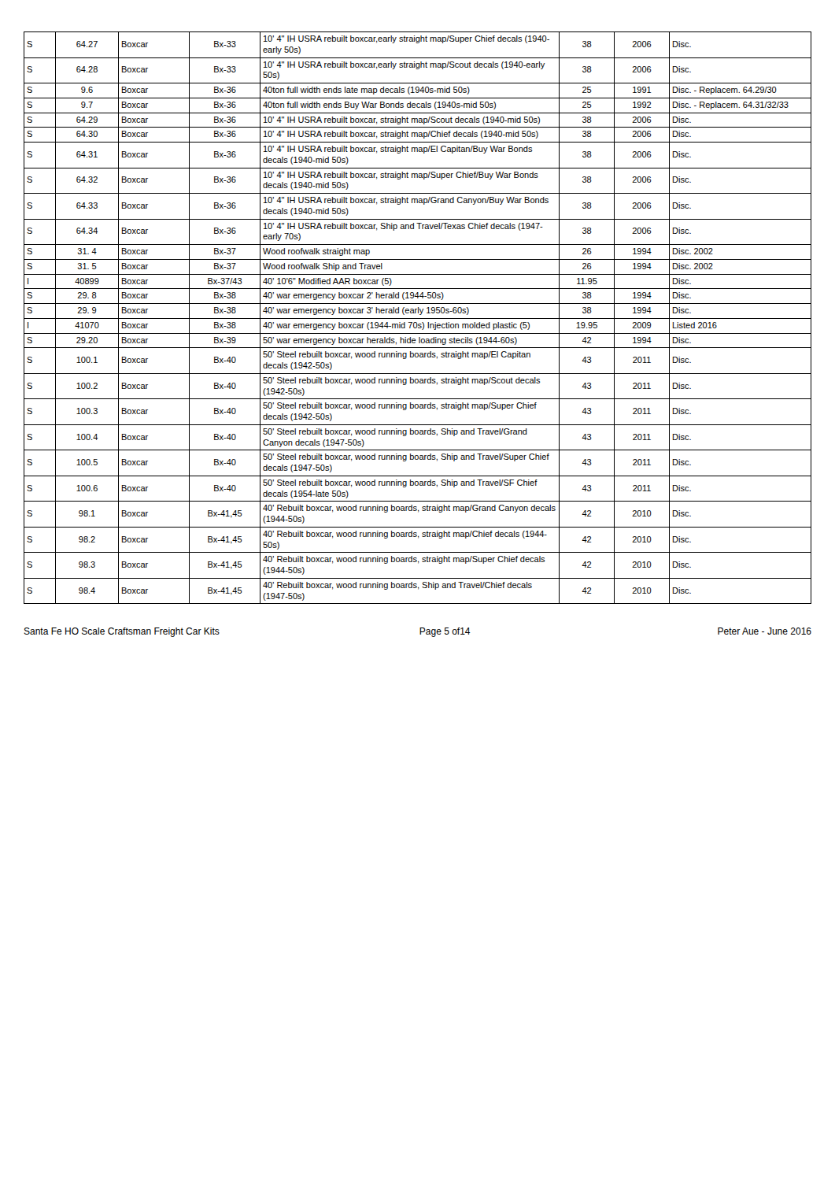| S | 64.27 | Boxcar | Bx-33 | 10' 4" IH USRA rebuilt boxcar,early straight map/Super Chief decals (1940-early 50s) | 38 | 2006 | Disc. |
| S | 64.28 | Boxcar | Bx-33 | 10' 4" IH USRA rebuilt boxcar,early straight map/Scout decals (1940-early 50s) | 38 | 2006 | Disc. |
| S | 9.6 | Boxcar | Bx-36 | 40ton full width ends late map decals (1940s-mid 50s) | 25 | 1991 | Disc. - Replacem. 64.29/30 |
| S | 9.7 | Boxcar | Bx-36 | 40ton full width ends Buy War Bonds decals (1940s-mid 50s) | 25 | 1992 | Disc. - Replacem. 64.31/32/33 |
| S | 64.29 | Boxcar | Bx-36 | 10' 4" IH USRA rebuilt boxcar, straight map/Scout decals (1940-mid 50s) | 38 | 2006 | Disc. |
| S | 64.30 | Boxcar | Bx-36 | 10' 4" IH USRA rebuilt boxcar, straight map/Chief decals (1940-mid 50s) | 38 | 2006 | Disc. |
| S | 64.31 | Boxcar | Bx-36 | 10' 4" IH USRA rebuilt boxcar, straight map/El Capitan/Buy War Bonds decals (1940-mid 50s) | 38 | 2006 | Disc. |
| S | 64.32 | Boxcar | Bx-36 | 10' 4" IH USRA rebuilt boxcar, straight map/Super Chief/Buy War Bonds decals (1940-mid 50s) | 38 | 2006 | Disc. |
| S | 64.33 | Boxcar | Bx-36 | 10' 4" IH USRA rebuilt boxcar, straight map/Grand Canyon/Buy War Bonds decals (1940-mid 50s) | 38 | 2006 | Disc. |
| S | 64.34 | Boxcar | Bx-36 | 10' 4" IH USRA rebuilt boxcar, Ship and Travel/Texas Chief decals (1947-early 70s) | 38 | 2006 | Disc. |
| S | 31. 4 | Boxcar | Bx-37 | Wood roofwalk straight map | 26 | 1994 | Disc. 2002 |
| S | 31. 5 | Boxcar | Bx-37 | Wood roofwalk Ship and Travel | 26 | 1994 | Disc. 2002 |
| I | 40899 | Boxcar | Bx-37/43 | 40' 10'6" Modified AAR boxcar (5) | 11.95 | | Disc. |
| S | 29. 8 | Boxcar | Bx-38 | 40' war emergency boxcar 2' herald (1944-50s) | 38 | 1994 | Disc. |
| S | 29. 9 | Boxcar | Bx-38 | 40' war emergency boxcar 3' herald (early 1950s-60s) | 38 | 1994 | Disc. |
| I | 41070 | Boxcar | Bx-38 | 40' war emergency boxcar (1944-mid 70s) Injection molded plastic (5) | 19.95 | 2009 | Listed 2016 |
| S | 29.20 | Boxcar | Bx-39 | 50' war emergency boxcar heralds, hide loading stecils (1944-60s) | 42 | 1994 | Disc. |
| S | 100.1 | Boxcar | Bx-40 | 50' Steel rebuilt boxcar, wood running boards, straight map/El Capitan decals (1942-50s) | 43 | 2011 | Disc. |
| S | 100.2 | Boxcar | Bx-40 | 50' Steel rebuilt boxcar, wood running boards, straight map/Scout decals (1942-50s) | 43 | 2011 | Disc. |
| S | 100.3 | Boxcar | Bx-40 | 50' Steel rebuilt boxcar, wood running boards, straight map/Super Chief decals (1942-50s) | 43 | 2011 | Disc. |
| S | 100.4 | Boxcar | Bx-40 | 50' Steel rebuilt boxcar, wood running boards, Ship and Travel/Grand Canyon decals (1947-50s) | 43 | 2011 | Disc. |
| S | 100.5 | Boxcar | Bx-40 | 50' Steel rebuilt boxcar, wood running boards, Ship and Travel/Super Chief decals (1947-50s) | 43 | 2011 | Disc. |
| S | 100.6 | Boxcar | Bx-40 | 50' Steel rebuilt boxcar, wood running boards, Ship and Travel/SF Chief decals (1954-late 50s) | 43 | 2011 | Disc. |
| S | 98.1 | Boxcar | Bx-41,45 | 40' Rebuilt boxcar, wood running boards, straight map/Grand Canyon decals (1944-50s) | 42 | 2010 | Disc. |
| S | 98.2 | Boxcar | Bx-41,45 | 40' Rebuilt boxcar, wood running boards, straight map/Chief decals (1944-50s) | 42 | 2010 | Disc. |
| S | 98.3 | Boxcar | Bx-41,45 | 40' Rebuilt boxcar, wood running boards, straight map/Super Chief decals (1944-50s) | 42 | 2010 | Disc. |
| S | 98.4 | Boxcar | Bx-41,45 | 40' Rebuilt boxcar, wood running boards, Ship and Travel/Chief decals (1947-50s) | 42 | 2010 | Disc. |
Santa Fe HO Scale Craftsman Freight Car Kits
Page 5 of14
Peter Aue - June 2016